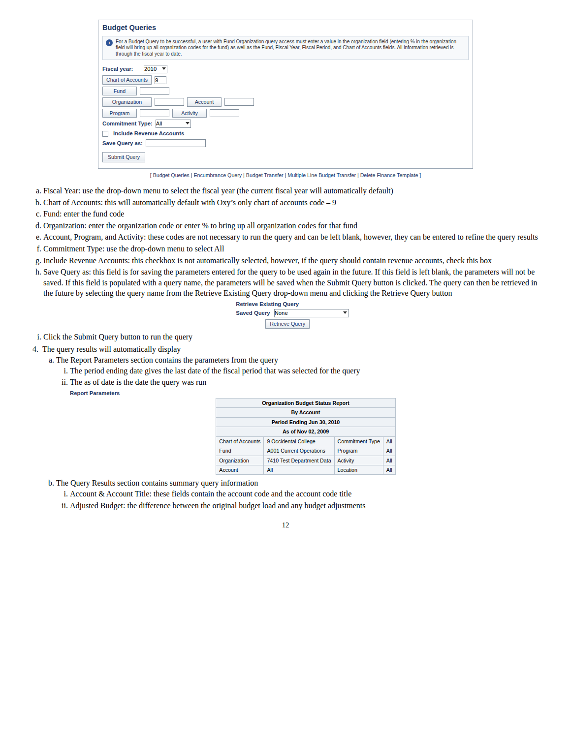Budget Queries
i
For a Budget Query to be successful, a user with Fund Organization query access must enter a value in the organization field (entering % in the organization field will bring up all organization codes for the fund) as well as the Fund, Fiscal Year, Fiscal Period, and Chart of Accounts fields. All information retrieved is through the fiscal year to date.
Fiscal year: 2010
Chart of Accounts 9
Fund
Organization Account
Program Activity
Commitment Type: All
Include Revenue Accounts
Save Query as:
Submit Query
[ Budget Queries | Encumbrance Query | Budget Transfer | Multiple Line Budget Transfer | Delete Finance Template ]
Fiscal Year: use the drop-down menu to select the fiscal year (the current fiscal year will automatically default)
Chart of Accounts: this will automatically default with Oxy’s only chart of accounts code – 9
Fund: enter the fund code
Organization: enter the organization code or enter % to bring up all organization codes for that fund
Account, Program, and Activity: these codes are not necessary to run the query and can be left blank, however, they can be entered to refine the query results
Commitment Type: use the drop-down menu to select All
Include Revenue Accounts: this checkbox is not automatically selected, however, if the query should contain revenue accounts, check this box
Save Query as: this field is for saving the parameters entered for the query to be used again in the future. If this field is left blank, the parameters will not be saved. If this field is populated with a query name, the parameters will be saved when the Submit Query button is clicked. The query can then be retrieved in the future by selecting the query name from the Retrieve Existing Query drop-down menu and clicking the Retrieve Query button
Retrieve Existing Query
Saved Query None
Retrieve Query
Click the Submit Query button to run the query
4.
The query results will automatically display
The Report Parameters section contains the parameters from the query
The period ending date gives the last date of the fiscal period that was selected for the query
The as of date is the date the query was run
Report Parameters
| Organization Budget Status Report |
| By Account |
| Period Ending Jun 30, 2010 |
| As of Nov 02, 2009 |
| Chart of Accounts | 9 Occidental College | Commitment Type | All |
| Fund | A001 Current Operations | Program | All |
| Organization | 7410 Test Department Data | Activity | All |
| Account | All | Location | All |
The Query Results section contains summary query information
Account & Account Title: these fields contain the account code and the account code title
Adjusted Budget: the difference between the original budget load and any budget adjustments
12